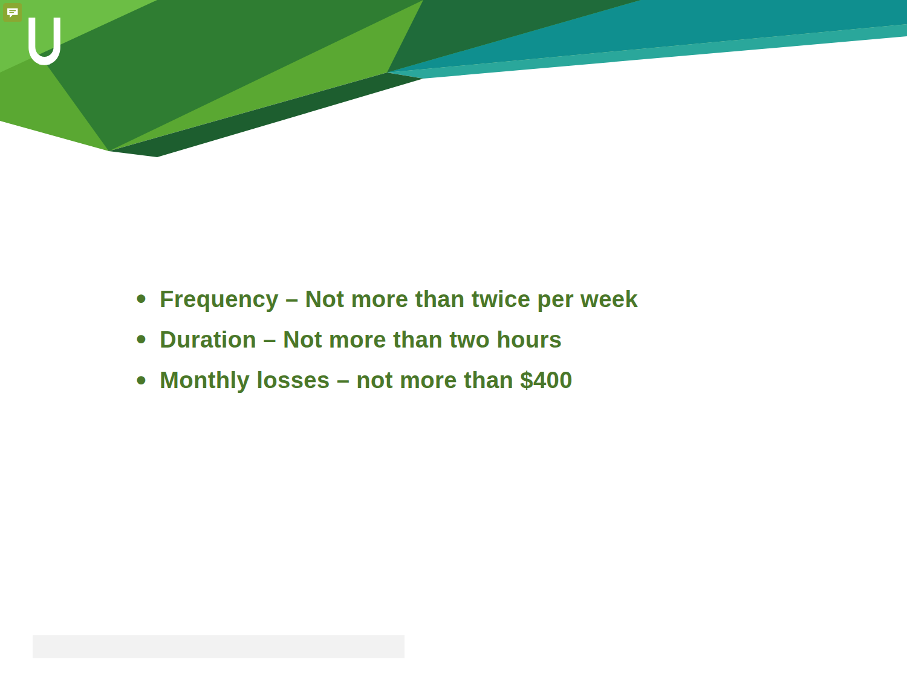Frequency – Not more than twice per week
Duration – Not more than two hours
Monthly losses – not more than $400